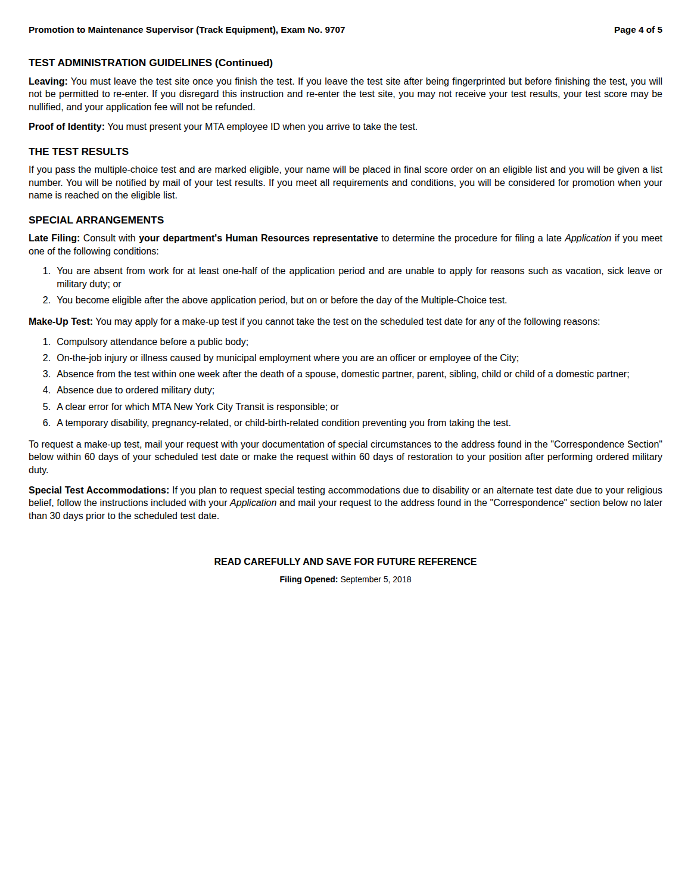Promotion to Maintenance Supervisor (Track Equipment), Exam No. 9707 Page 4 of 5
TEST ADMINISTRATION GUIDELINES (Continued)
Leaving: You must leave the test site once you finish the test. If you leave the test site after being fingerprinted but before finishing the test, you will not be permitted to re-enter. If you disregard this instruction and re-enter the test site, you may not receive your test results, your test score may be nullified, and your application fee will not be refunded.
Proof of Identity: You must present your MTA employee ID when you arrive to take the test.
THE TEST RESULTS
If you pass the multiple-choice test and are marked eligible, your name will be placed in final score order on an eligible list and you will be given a list number. You will be notified by mail of your test results. If you meet all requirements and conditions, you will be considered for promotion when your name is reached on the eligible list.
SPECIAL ARRANGEMENTS
Late Filing: Consult with your department's Human Resources representative to determine the procedure for filing a late Application if you meet one of the following conditions:
You are absent from work for at least one-half of the application period and are unable to apply for reasons such as vacation, sick leave or military duty; or
You become eligible after the above application period, but on or before the day of the Multiple-Choice test.
Make-Up Test: You may apply for a make-up test if you cannot take the test on the scheduled test date for any of the following reasons:
Compulsory attendance before a public body;
On-the-job injury or illness caused by municipal employment where you are an officer or employee of the City;
Absence from the test within one week after the death of a spouse, domestic partner, parent, sibling, child or child of a domestic partner;
Absence due to ordered military duty;
A clear error for which MTA New York City Transit is responsible; or
A temporary disability, pregnancy-related, or child-birth-related condition preventing you from taking the test.
To request a make-up test, mail your request with your documentation of special circumstances to the address found in the "Correspondence Section" below within 60 days of your scheduled test date or make the request within 60 days of restoration to your position after performing ordered military duty.
Special Test Accommodations: If you plan to request special testing accommodations due to disability or an alternate test date due to your religious belief, follow the instructions included with your Application and mail your request to the address found in the "Correspondence" section below no later than 30 days prior to the scheduled test date.
READ CAREFULLY AND SAVE FOR FUTURE REFERENCE
Filing Opened: September 5, 2018